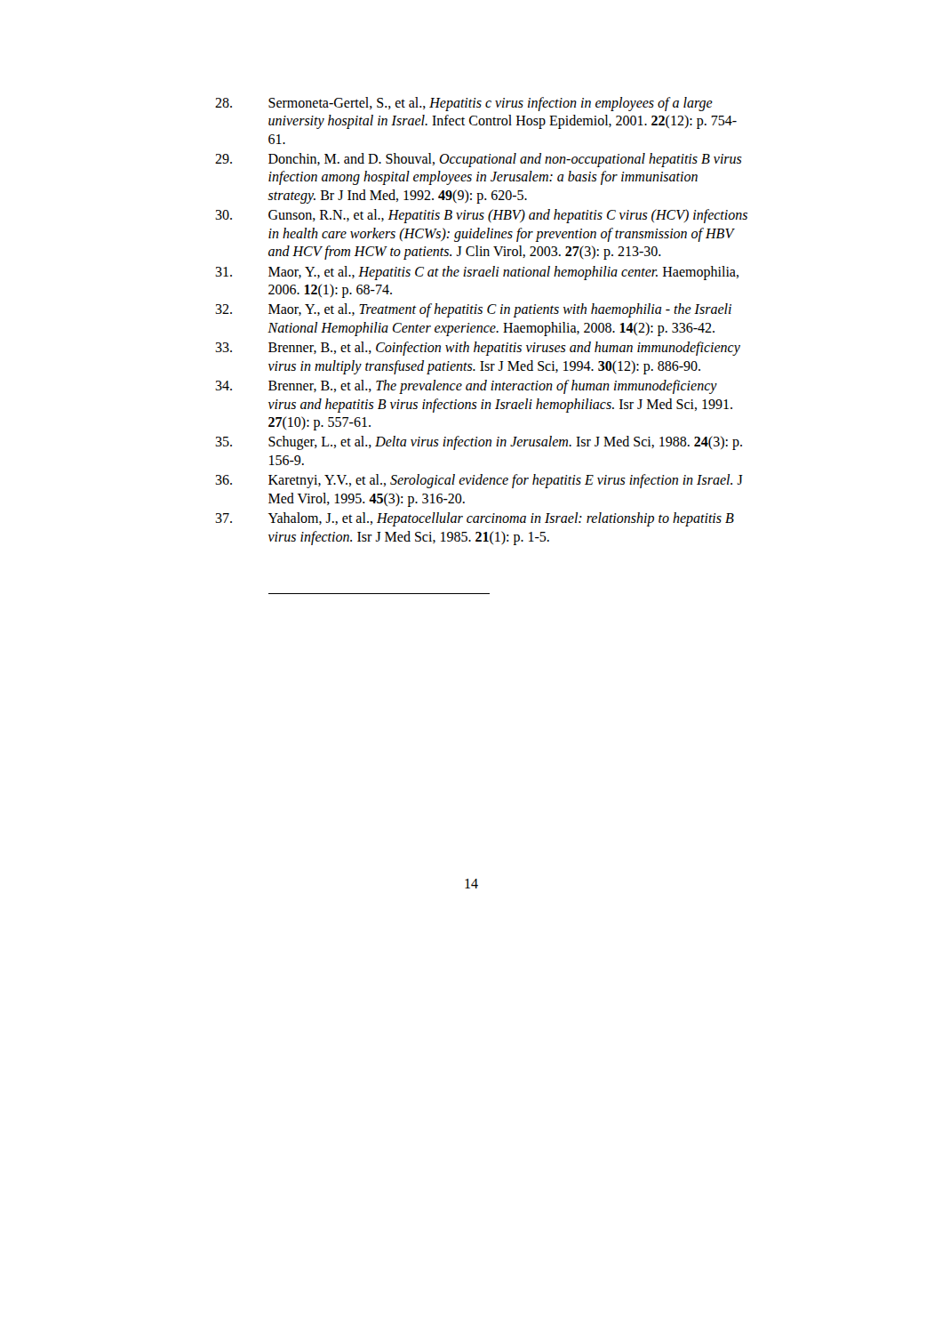28. Sermoneta-Gertel, S., et al., Hepatitis c virus infection in employees of a large university hospital in Israel. Infect Control Hosp Epidemiol, 2001. 22(12): p. 754-61.
29. Donchin, M. and D. Shouval, Occupational and non-occupational hepatitis B virus infection among hospital employees in Jerusalem: a basis for immunisation strategy. Br J Ind Med, 1992. 49(9): p. 620-5.
30. Gunson, R.N., et al., Hepatitis B virus (HBV) and hepatitis C virus (HCV) infections in health care workers (HCWs): guidelines for prevention of transmission of HBV and HCV from HCW to patients. J Clin Virol, 2003. 27(3): p. 213-30.
31. Maor, Y., et al., Hepatitis C at the israeli national hemophilia center. Haemophilia, 2006. 12(1): p. 68-74.
32. Maor, Y., et al., Treatment of hepatitis C in patients with haemophilia - the Israeli National Hemophilia Center experience. Haemophilia, 2008. 14(2): p. 336-42.
33. Brenner, B., et al., Coinfection with hepatitis viruses and human immunodeficiency virus in multiply transfused patients. Isr J Med Sci, 1994. 30(12): p. 886-90.
34. Brenner, B., et al., The prevalence and interaction of human immunodeficiency virus and hepatitis B virus infections in Israeli hemophiliacs. Isr J Med Sci, 1991. 27(10): p. 557-61.
35. Schuger, L., et al., Delta virus infection in Jerusalem. Isr J Med Sci, 1988. 24(3): p. 156-9.
36. Karetnyi, Y.V., et al., Serological evidence for hepatitis E virus infection in Israel. J Med Virol, 1995. 45(3): p. 316-20.
37. Yahalom, J., et al., Hepatocellular carcinoma in Israel: relationship to hepatitis B virus infection. Isr J Med Sci, 1985. 21(1): p. 1-5.
14